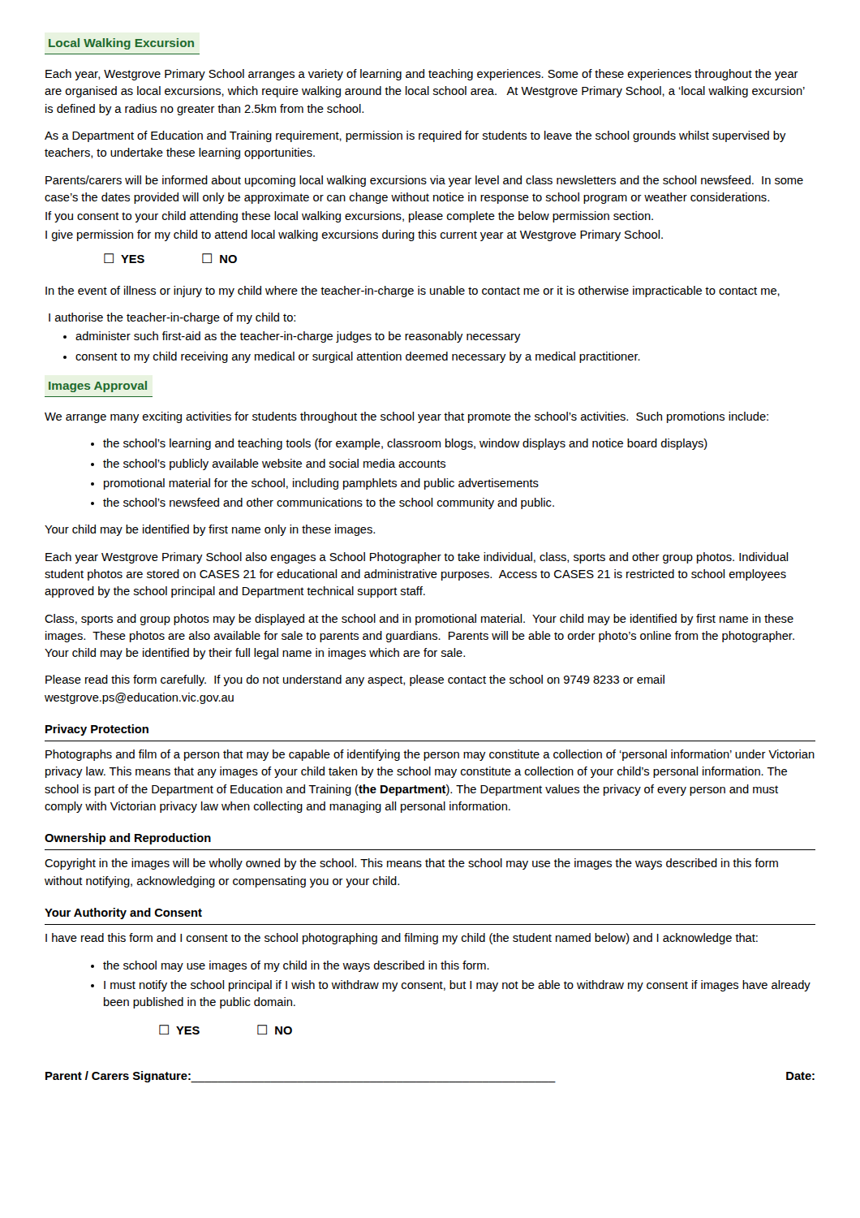Local Walking Excursion
Each year, Westgrove Primary School arranges a variety of learning and teaching experiences. Some of these experiences throughout the year are organised as local excursions, which require walking around the local school area. At Westgrove Primary School, a ‘local walking excursion’ is defined by a radius no greater than 2.5km from the school.
As a Department of Education and Training requirement, permission is required for students to leave the school grounds whilst supervised by teachers, to undertake these learning opportunities.
Parents/carers will be informed about upcoming local walking excursions via year level and class newsletters and the school newsfeed. In some case’s the dates provided will only be approximate or can change without notice in response to school program or weather considerations.
If you consent to your child attending these local walking excursions, please complete the below permission section.
I give permission for my child to attend local walking excursions during this current year at Westgrove Primary School.
☐ YES ☐ NO
In the event of illness or injury to my child where the teacher-in-charge is unable to contact me or it is otherwise impracticable to contact me,
I authorise the teacher-in-charge of my child to:
administer such first-aid as the teacher-in-charge judges to be reasonably necessary
consent to my child receiving any medical or surgical attention deemed necessary by a medical practitioner.
Images Approval
We arrange many exciting activities for students throughout the school year that promote the school’s activities. Such promotions include:
the school’s learning and teaching tools (for example, classroom blogs, window displays and notice board displays)
the school’s publicly available website and social media accounts
promotional material for the school, including pamphlets and public advertisements
the school’s newsfeed and other communications to the school community and public.
Your child may be identified by first name only in these images.
Each year Westgrove Primary School also engages a School Photographer to take individual, class, sports and other group photos. Individual student photos are stored on CASES 21 for educational and administrative purposes. Access to CASES 21 is restricted to school employees approved by the school principal and Department technical support staff.
Class, sports and group photos may be displayed at the school and in promotional material. Your child may be identified by first name in these images. These photos are also available for sale to parents and guardians. Parents will be able to order photo’s online from the photographer. Your child may be identified by their full legal name in images which are for sale.
Please read this form carefully. If you do not understand any aspect, please contact the school on 9749 8233 or email westgrove.ps@education.vic.gov.au
Privacy Protection
Photographs and film of a person that may be capable of identifying the person may constitute a collection of ‘personal information’ under Victorian privacy law. This means that any images of your child taken by the school may constitute a collection of your child’s personal information. The school is part of the Department of Education and Training (the Department). The Department values the privacy of every person and must comply with Victorian privacy law when collecting and managing all personal information.
Ownership and Reproduction
Copyright in the images will be wholly owned by the school. This means that the school may use the images the ways described in this form without notifying, acknowledging or compensating you or your child.
Your Authority and Consent
I have read this form and I consent to the school photographing and filming my child (the student named below) and I acknowledge that:
the school may use images of my child in the ways described in this form.
I must notify the school principal if I wish to withdraw my consent, but I may not be able to withdraw my consent if images have already been published in the public domain.
☐ YES ☐ NO
Parent / Carers Signature:_______________________________________________________ Date: